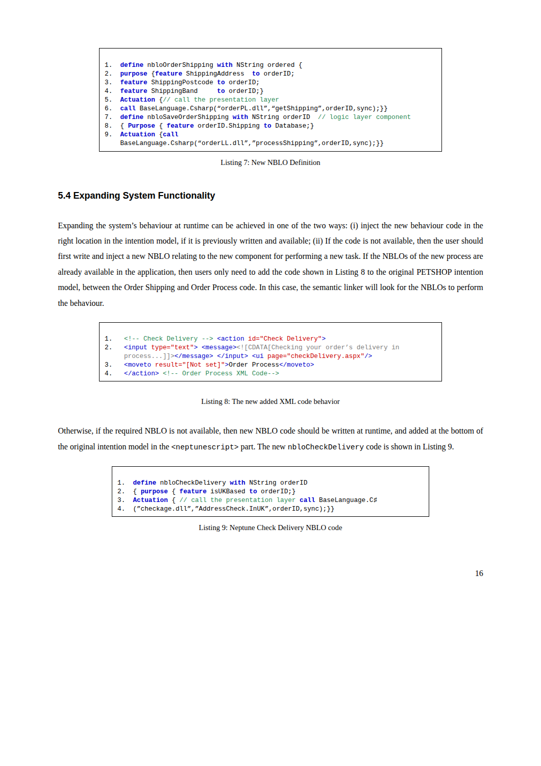1. define nbloOrderShipping with NString ordered { 2. purpose {feature ShippingAddress to orderID; 3. feature ShippingPostcode to orderID; 4. feature ShippingBand to orderID;} 5. Actuation {// call the presentation layer 6. call BaseLanguage.Csharp(“orderPL.dll”,“getShipping”,orderID,sync);}} 7. define nbloSaveOrderShipping with NString orderID // logic layer component 8. { Purpose { feature orderID.Shipping to Database;} 9. Actuation {call BaseLanguage.Csharp(“orderLL.dll”,”processShipping”,orderID,sync);}}
Listing 7: New NBLO Definition
5.4 Expanding System Functionality
Expanding the system’s behaviour at runtime can be achieved in one of the two ways: (i) inject the new behaviour code in the right location in the intention model, if it is previously written and available; (ii) If the code is not available, then the user should first write and inject a new NBLO relating to the new component for performing a new task. If the NBLOs of the new process are already available in the application, then users only need to add the code shown in Listing 8 to the original PETSHOP intention model, between the Order Shipping and Order Process code. In this case, the semantic linker will look for the NBLOs to perform the behaviour.
1. <!-- Check Delivery --> <action id="Check Delivery"> 2. <input type="text"> <message><![CDATA[Checking your order’s delivery in process...]]></message> </input> <ui page="checkDelivery.aspx"/> 3. <moveto result="[Not set]">Order Process</moveto> 4. </action> <!-- Order Process XML Code-->
Listing 8: The new added XML code behavior
Otherwise, if the required NBLO is not available, then new NBLO code should be written at runtime, and added at the bottom of the original intention model in the <neptunescript> part. The new nbloCheckDelivery code is shown in Listing 9.
1. define nbloCheckDelivery with NString orderID 2. { purpose { feature isUKBased to orderID;} 3. Actuation { // call the presentation layer call BaseLanguage.C♯ 4. (”checkage.dll”,”AddressCheck.InUK”,orderID,sync);}}
Listing 9: Neptune Check Delivery NBLO code
16